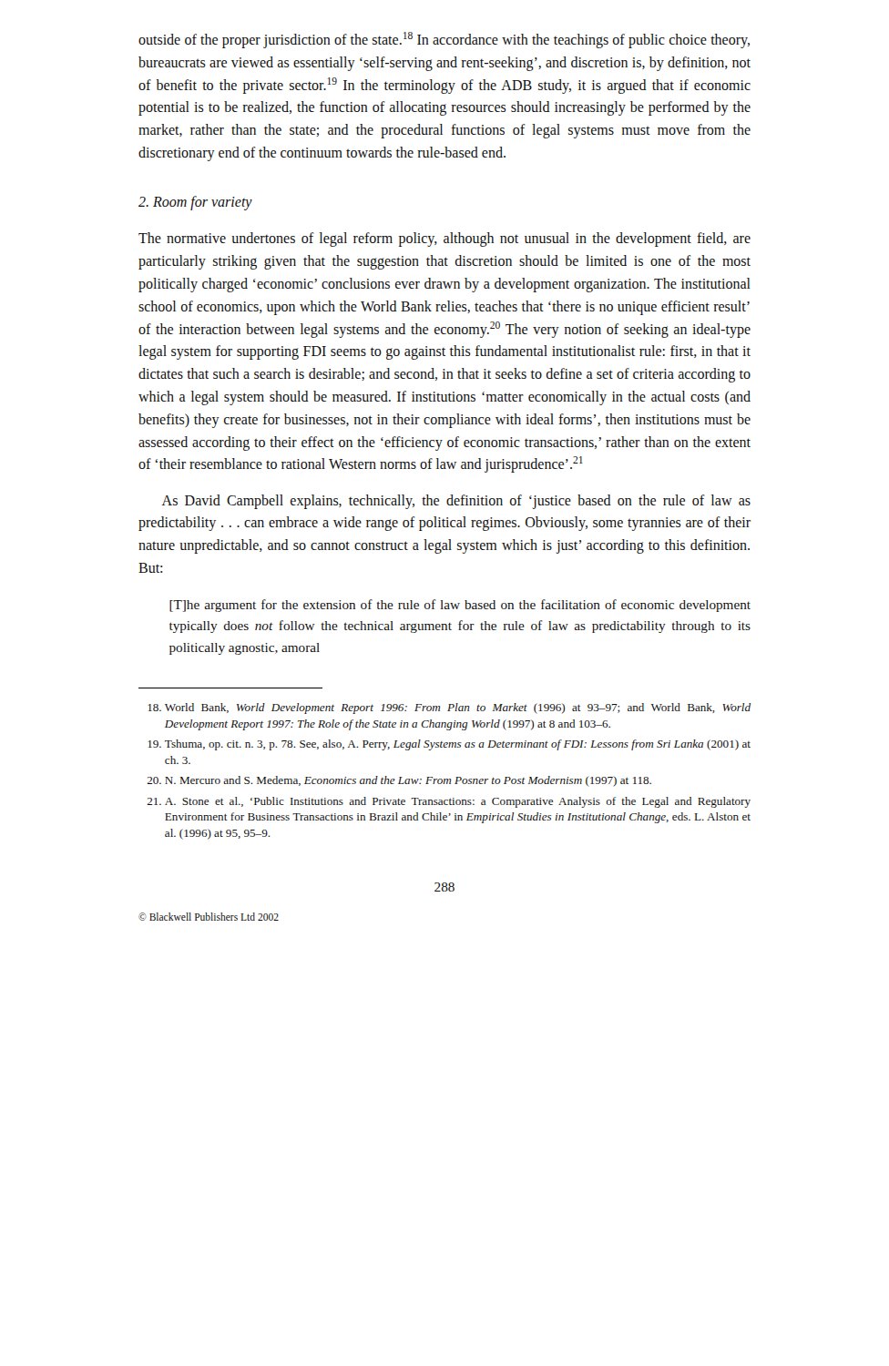outside of the proper jurisdiction of the state.18 In accordance with the teachings of public choice theory, bureaucrats are viewed as essentially ‘self-serving and rent-seeking’, and discretion is, by definition, not of benefit to the private sector.19 In the terminology of the ADB study, it is argued that if economic potential is to be realized, the function of allocating resources should increasingly be performed by the market, rather than the state; and the procedural functions of legal systems must move from the discretionary end of the continuum towards the rule-based end.
2. Room for variety
The normative undertones of legal reform policy, although not unusual in the development field, are particularly striking given that the suggestion that discretion should be limited is one of the most politically charged ‘economic’ conclusions ever drawn by a development organization. The institutional school of economics, upon which the World Bank relies, teaches that ‘there is no unique efficient result’ of the interaction between legal systems and the economy.20 The very notion of seeking an ideal-type legal system for supporting FDI seems to go against this fundamental institutionalist rule: first, in that it dictates that such a search is desirable; and second, in that it seeks to define a set of criteria according to which a legal system should be measured. If institutions ‘matter economically in the actual costs (and benefits) they create for businesses, not in their compliance with ideal forms’, then institutions must be assessed according to their effect on the ‘efficiency of economic transactions,’ rather than on the extent of ‘their resemblance to rational Western norms of law and jurisprudence’.21
As David Campbell explains, technically, the definition of ‘justice based on the rule of law as predictability . . . can embrace a wide range of political regimes. Obviously, some tyrannies are of their nature unpredictable, and so cannot construct a legal system which is just’ according to this definition. But:
[T]he argument for the extension of the rule of law based on the facilitation of economic development typically does not follow the technical argument for the rule of law as predictability through to its politically agnostic, amoral
World Bank, World Development Report 1996: From Plan to Market (1996) at 93–97; and World Bank, World Development Report 1997: The Role of the State in a Changing World (1997) at 8 and 103–6.
Tshuma, op. cit. n. 3, p. 78. See, also, A. Perry, Legal Systems as a Determinant of FDI: Lessons from Sri Lanka (2001) at ch. 3.
N. Mercuro and S. Medema, Economics and the Law: From Posner to Post Modernism (1997) at 118.
A. Stone et al., ‘Public Institutions and Private Transactions: a Comparative Analysis of the Legal and Regulatory Environment for Business Transactions in Brazil and Chile’ in Empirical Studies in Institutional Change, eds. L. Alston et al. (1996) at 95, 95–9.
288
© Blackwell Publishers Ltd 2002